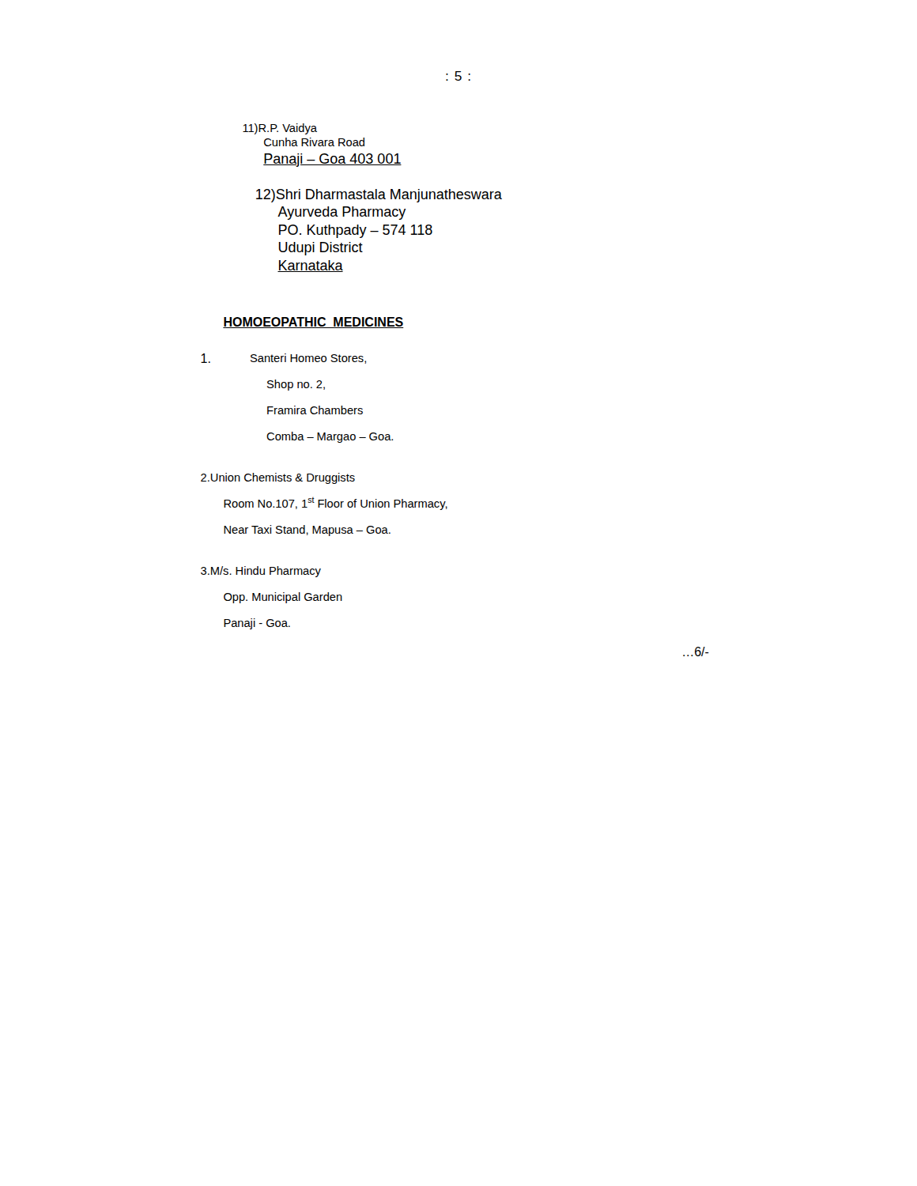: 5 :
11)R.P. Vaidya
Cunha Rivara Road
Panaji – Goa 403 001
12)Shri Dharmastala Manjunatheswara
Ayurveda Pharmacy
PO. Kuthpady – 574 118
Udupi District
Karnataka
HOMOEOPATHIC MEDICINES
1.
Santeri Homeo Stores,
Shop no. 2,
Framira Chambers
Comba – Margao – Goa.
2.Union Chemists & Druggists
Room No.107, 1st Floor of Union Pharmacy,
Near Taxi Stand, Mapusa – Goa.
3.M/s. Hindu Pharmacy
Opp. Municipal Garden
Panaji - Goa.
…6/-